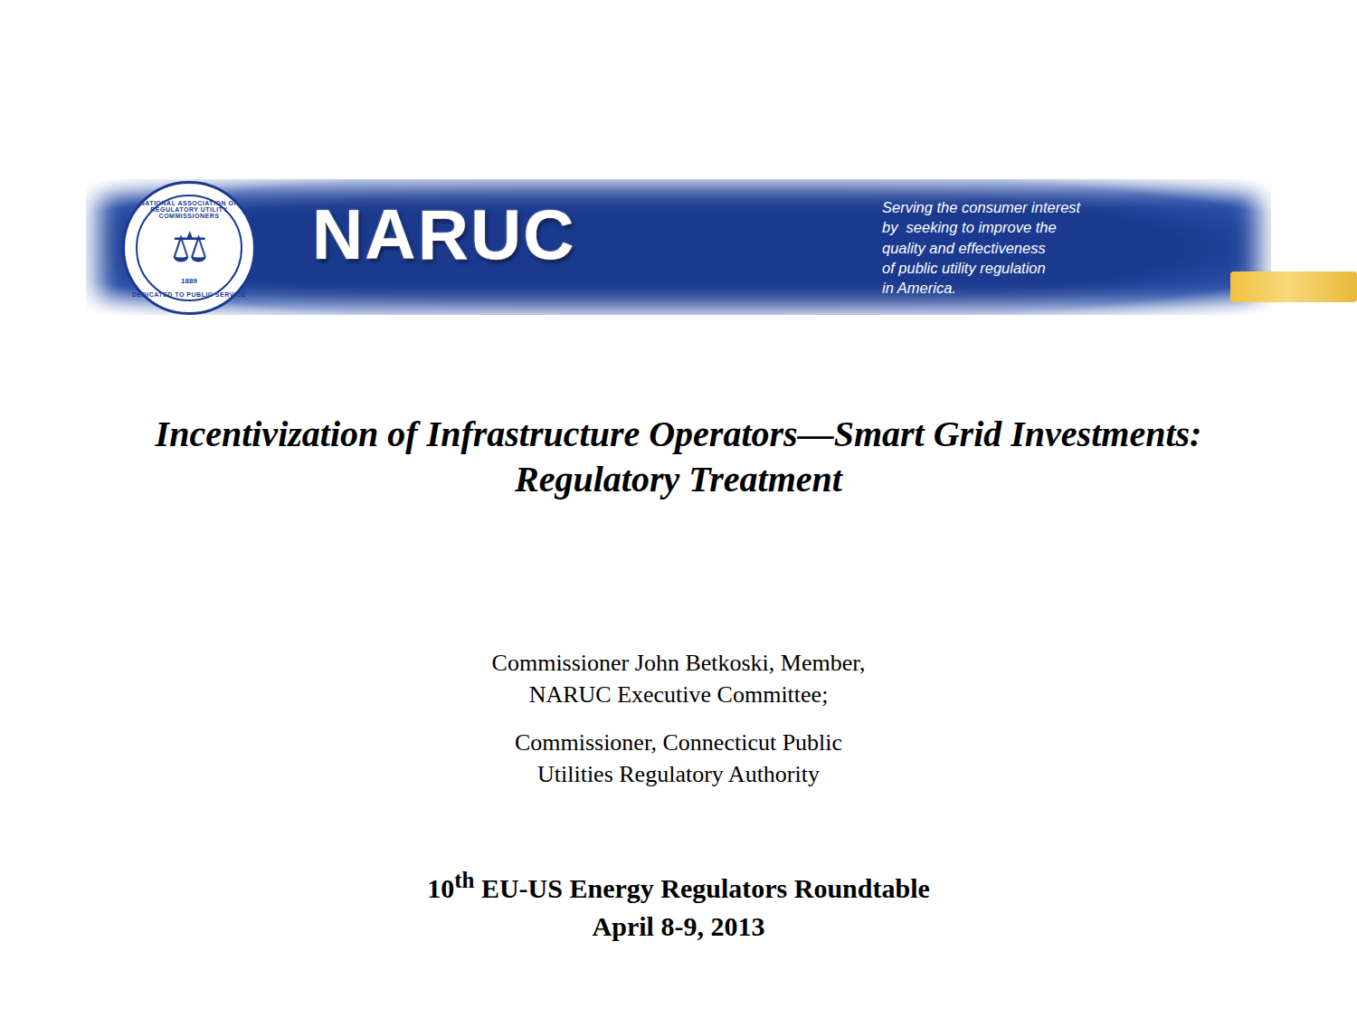NATIONAL ASSOCIATION OF REGULATORY UTILITY COMMISSIONERS
⚖
DEDICATED TO PUBLIC SERVICE
1889
NARUC
Serving the consumer interest
by seeking to improve the
quality and effectiveness
of public utility regulation
in America.
Incentivization of Infrastructure Operators—Smart Grid Investments: Regulatory Treatment
Commissioner John Betkoski, Member,
NARUC Executive Committee;
Commissioner, Connecticut Public
Utilities Regulatory Authority
10th EU-US Energy Regulators Roundtable
April 8-9, 2013